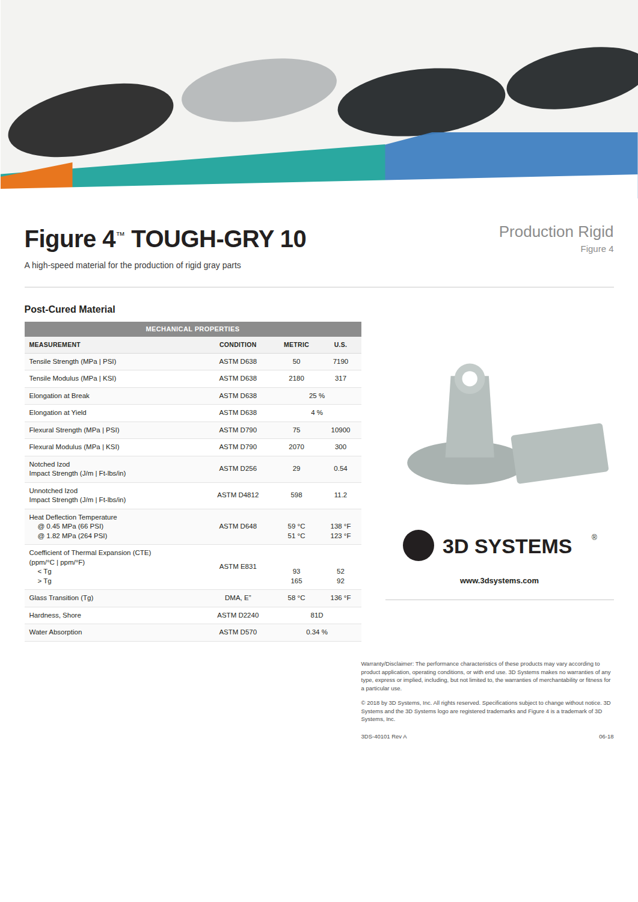Figure 4™ TOUGH-GRY 10
A high-speed material for the production of rigid gray parts
Production Rigid
Figure 4
Post-Cured Material
Mechanical Properties
| Measurement | Condition | Metric | U.S. |
| --- | --- | --- | --- |
| Tensile Strength (MPa / PSI) | ASTM D638 | 50 | 7190 |
| Tensile Modulus (MPa / KSI) | ASTM D638 | 2180 | 317 |
| Elongation at Break | ASTM D638 | 25 % |
| Elongation at Yield | ASTM D638 | 4 % |
| Flexural Strength (MPa / PSI) | ASTM D790 | 75 | 10900 |
| Flexural Modulus (MPa / KSI) | ASTM D790 | 2070 | 300 |
| Notched Izod Impact Strength (J/m / Ft-lbs/in) | ASTM D256 | 29 | 0.54 |
| Unnotched Izod Impact Strength (J/m / Ft-lbs/in) | ASTM D4812 | 598 | 11.2 |
| Heat Deflection Temperature @ 0.45 MPa (66 PSI) @ 1.82 MPa (264 PSI) | ASTM D648 | 59 °C 51 °C | 138 °F 123 °F |
| Coefficient of Thermal Expansion (CTE) (ppm/°C / ppm/°F) < Tg > Tg | ASTM E831 | 93 165 | 52 92 |
| Glass Transition (Tg) | DMA, E” | 58 °C | 136 °F |
| Hardness, Shore | ASTM D2240 | 81D |
| Water Absorption | ASTM D570 | 0.34 % |
www.3dsystems.com
Warranty/Disclaimer: The performance characteristics of these products may vary according to product application, operating conditions, or with end use. 3D Systems makes no warranties of any type, express or implied, including, but not limited to, the warranties of merchantability or fitness for a particular use.
© 2018 by 3D Systems, Inc. All rights reserved. Specifications subject to change without notice. 3D Systems and the 3D Systems logo are registered trademarks and Figure 4 is a trademark of 3D Systems, Inc.
3DS-40101 Rev A 06-18